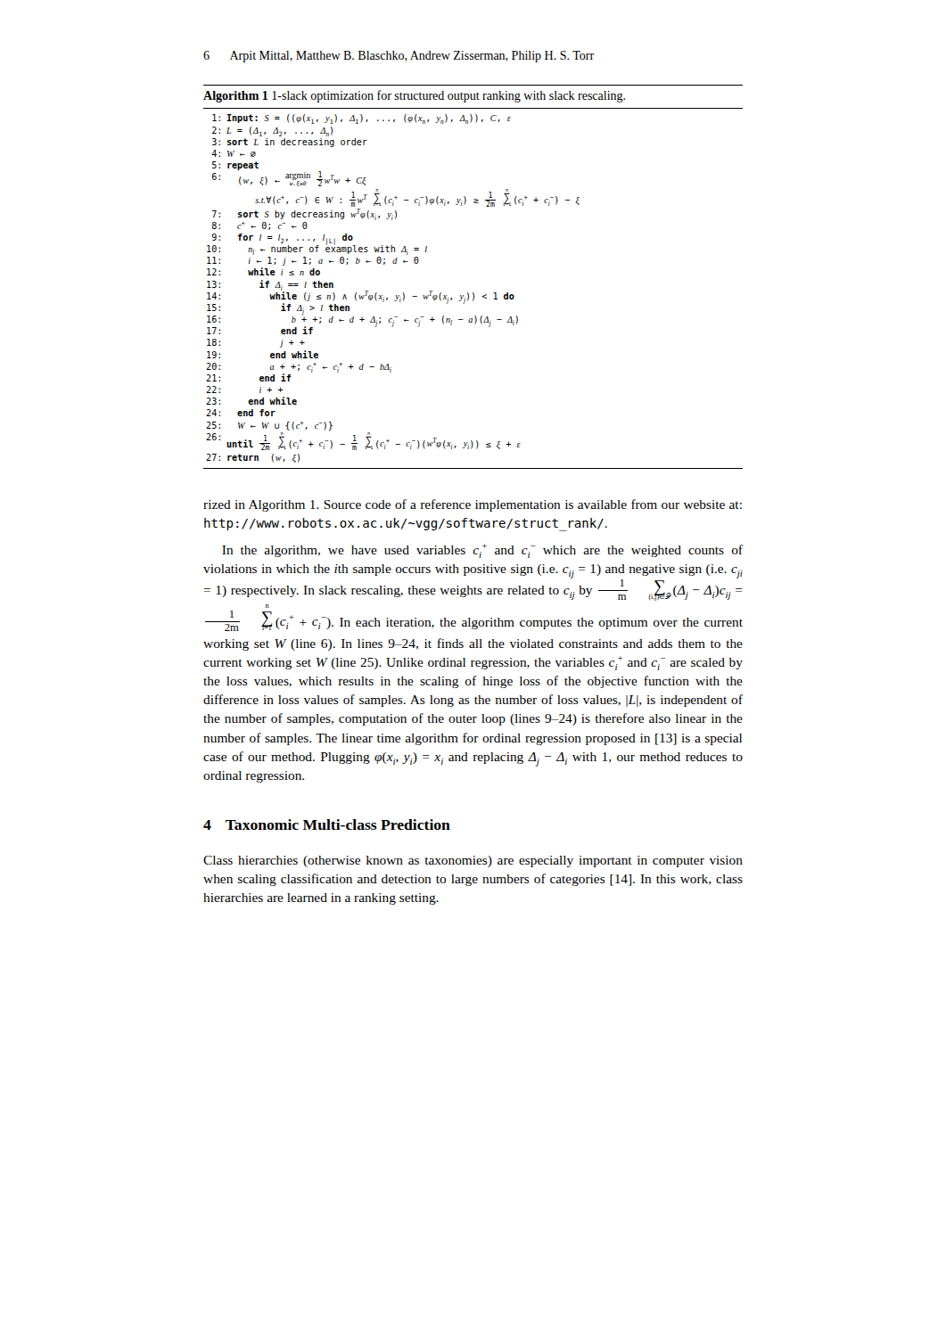6 Arpit Mittal, Matthew B. Blaschko, Andrew Zisserman, Philip H. S. Torr
Algorithm 1 1-slack optimization for structured output ranking with slack rescaling.
| 1: | Input: S = (( φ ( x 1 , y 1 ), Δ 1 ), ..., ( φ ( x n , y n ), Δ n )), C , ε |
| 2: | L = ( Δ 1 , Δ 2 , ..., Δ n ) |
| 3: | sort L in decreasing order |
| 4: | W ← ∅ |
| 5: | repeat |
| 6: | ( w , ξ ) ← argmin w.ξ≥0 1 2 w T w + Cξ |
| | s.t. ∀( c + , c − ) ∈ W : 1 m w T n ∑ i=1 ( c i + − c i − ) φ ( x i , y i ) ≥ 1 2m n ∑ i=1 ( c i + + c i − ) − ξ |
| 7: | sort S by decreasing w T φ ( x i , y i ) |
| 8: | c + ← 0; c − ← 0 |
| 9: | for l = l 2 , ..., l /L/ do |
| 10: | n l ← number of examples with Δ i = l |
| 11: | i ← 1; j ← 1; a ← 0; b ← 0; d ← 0 |
| 12: | while i ≤ n do |
| 13: | if Δ i == l then |
| 14: | while ( j ≤ n ) ∧ ( w T φ ( x i , y i ) − w T φ ( x j , y j )) < 1 do |
| 15: | if Δ j > l then |
| 16: | b + +; d ← d + Δ j ; c j − ← c j − + ( n l − a )( Δ j − Δ i ) |
| 17: | end if |
| 18: | j + + |
| 19: | end while |
| 20: | a + +; c i + ← c i + + d − bΔ i |
| 21: | end if |
| 22: | i + + |
| 23: | end while |
| 24: | end for |
| 25: | W ← W ∪ {( c + , c − )} |
| 26: | until 1 2m n ∑ i=1 ( c i + + c i − ) − 1 m n ∑ i=1 ( c i + − c i − )( w T φ ( x i , y i )) ≤ ξ + ε |
| 27: | return ( w , ξ ) |
rized in Algorithm 1. Source code of a reference implementation is available from our website at: http://www.robots.ox.ac.uk/~vgg/software/struct_rank/.
In the algorithm, we have used variables ci+ and ci− which are the weighted counts of violations in which the ith sample occurs with positive sign (i.e. cij = 1) and negative sign (i.e. cji = 1) respectively. In slack rescaling, these weights are related to cij by 1 m∑(i,j)∈𝒫(Δj − Δi)cij = 12m n∑i=1(ci+ + ci−). In each iteration, the algorithm computes the optimum over the current working set W (line 6). In lines 9–24, it finds all the violated constraints and adds them to the current working set W (line 25). Unlike ordinal regression, the variables ci+ and ci− are scaled by the loss values, which results in the scaling of hinge loss of the objective function with the difference in loss values of samples. As long as the number of loss values, |L|, is independent of the number of samples, computation of the outer loop (lines 9–24) is therefore also linear in the number of samples. The linear time algorithm for ordinal regression proposed in [13] is a special case of our method. Plugging φ(xi, yi) = xi and replacing Δj − Δi with 1, our method reduces to ordinal regression.
4 Taxonomic Multi-class Prediction
Class hierarchies (otherwise known as taxonomies) are especially important in computer vision when scaling classification and detection to large numbers of categories [14]. In this work, class hierarchies are learned in a ranking setting.